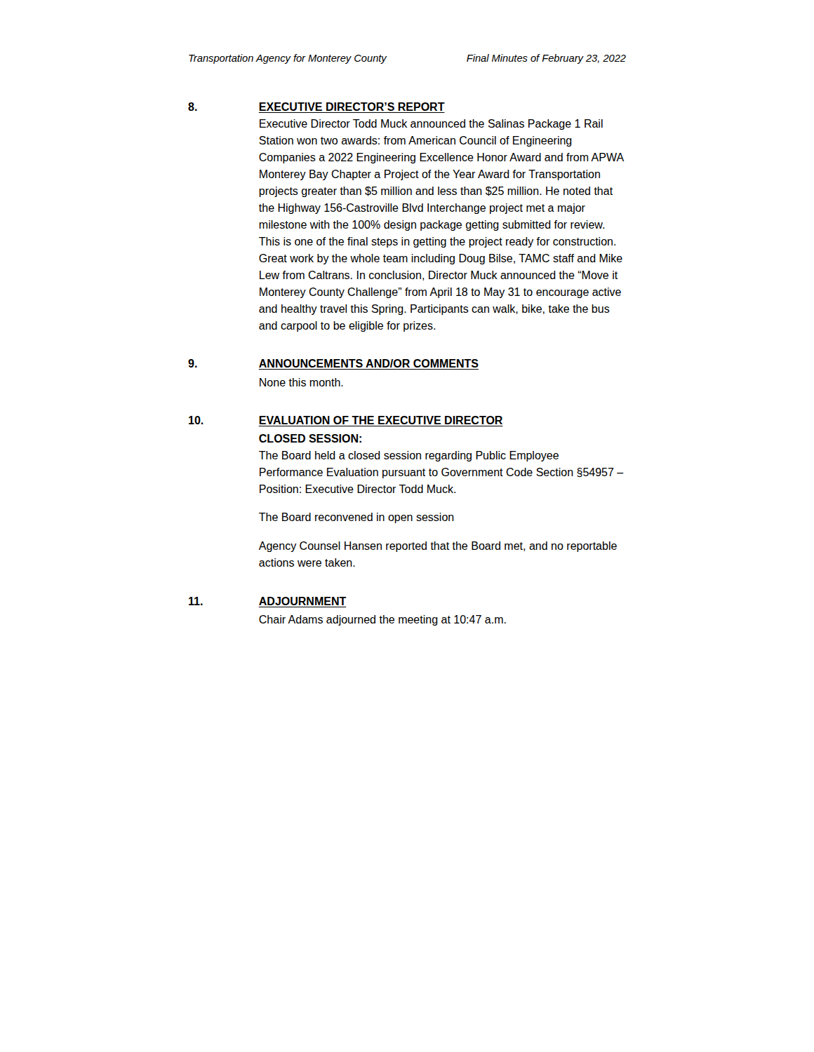Transportation Agency for Monterey County
Final Minutes of February 23, 2022
8.
EXECUTIVE DIRECTOR’S REPORT
Executive Director Todd Muck announced the Salinas Package 1 Rail Station won two awards: from American Council of Engineering Companies a 2022 Engineering Excellence Honor Award and from APWA Monterey Bay Chapter a Project of the Year Award for Transportation projects greater than $5 million and less than $25 million. He noted that the Highway 156-Castroville Blvd Interchange project met a major milestone with the 100% design package getting submitted for review. This is one of the final steps in getting the project ready for construction. Great work by the whole team including Doug Bilse, TAMC staff and Mike Lew from Caltrans. In conclusion, Director Muck announced the “Move it Monterey County Challenge” from April 18 to May 31 to encourage active and healthy travel this Spring. Participants can walk, bike, take the bus and carpool to be eligible for prizes.
9.
ANNOUNCEMENTS AND/OR COMMENTS
None this month.
10.
EVALUATION OF THE EXECUTIVE DIRECTOR
CLOSED SESSION:
The Board held a closed session regarding Public Employee Performance Evaluation pursuant to Government Code Section §54957 – Position: Executive Director Todd Muck.
The Board reconvened in open session
Agency Counsel Hansen reported that the Board met, and no reportable actions were taken.
11.
ADJOURNMENT
Chair Adams adjourned the meeting at 10:47 a.m.